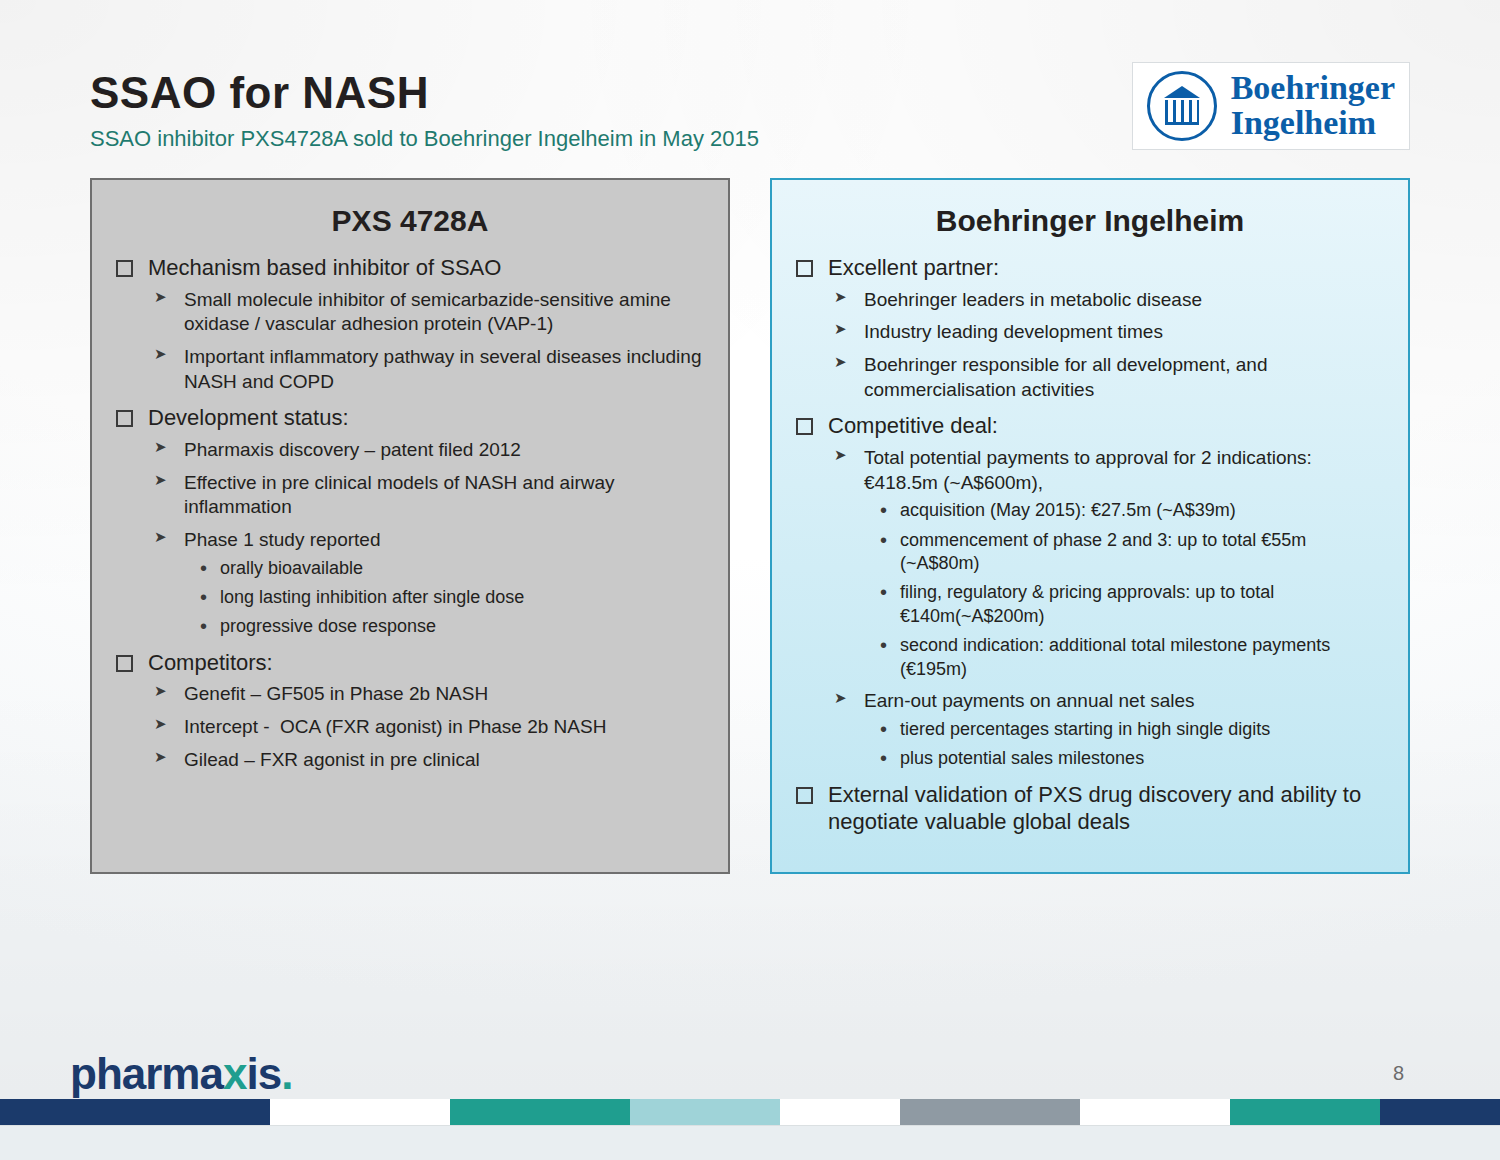Boehringer Ingelheim
SSAO for NASH
SSAO inhibitor PXS4728A sold to Boehringer Ingelheim in May 2015
PXS 4728A
Mechanism based inhibitor of SSAO
Small molecule inhibitor of semicarbazide-sensitive amine oxidase / vascular adhesion protein (VAP-1)
Important inflammatory pathway in several diseases including NASH and COPD
Development status:
Pharmaxis discovery – patent filed 2012
Effective in pre clinical models of NASH and airway inflammation
Phase 1 study reported
orally bioavailable
long lasting inhibition after single dose
progressive dose response
Competitors:
Genefit – GF505 in Phase 2b NASH
Intercept - OCA (FXR agonist) in Phase 2b NASH
Gilead – FXR agonist in pre clinical
Boehringer Ingelheim
Excellent partner:
Boehringer leaders in metabolic disease
Industry leading development times
Boehringer responsible for all development, and commercialisation activities
Competitive deal:
Total potential payments to approval for 2 indications: €418.5m (~A$600m),
acquisition (May 2015): €27.5m (~A$39m)
commencement of phase 2 and 3: up to total €55m (~A$80m)
filing, regulatory & pricing approvals: up to total €140m(~A$200m)
second indication: additional total milestone payments (€195m)
Earn-out payments on annual net sales
tiered percentages starting in high single digits
plus potential sales milestones
External validation of PXS drug discovery and ability to negotiate valuable global deals
pharmaxis.
8